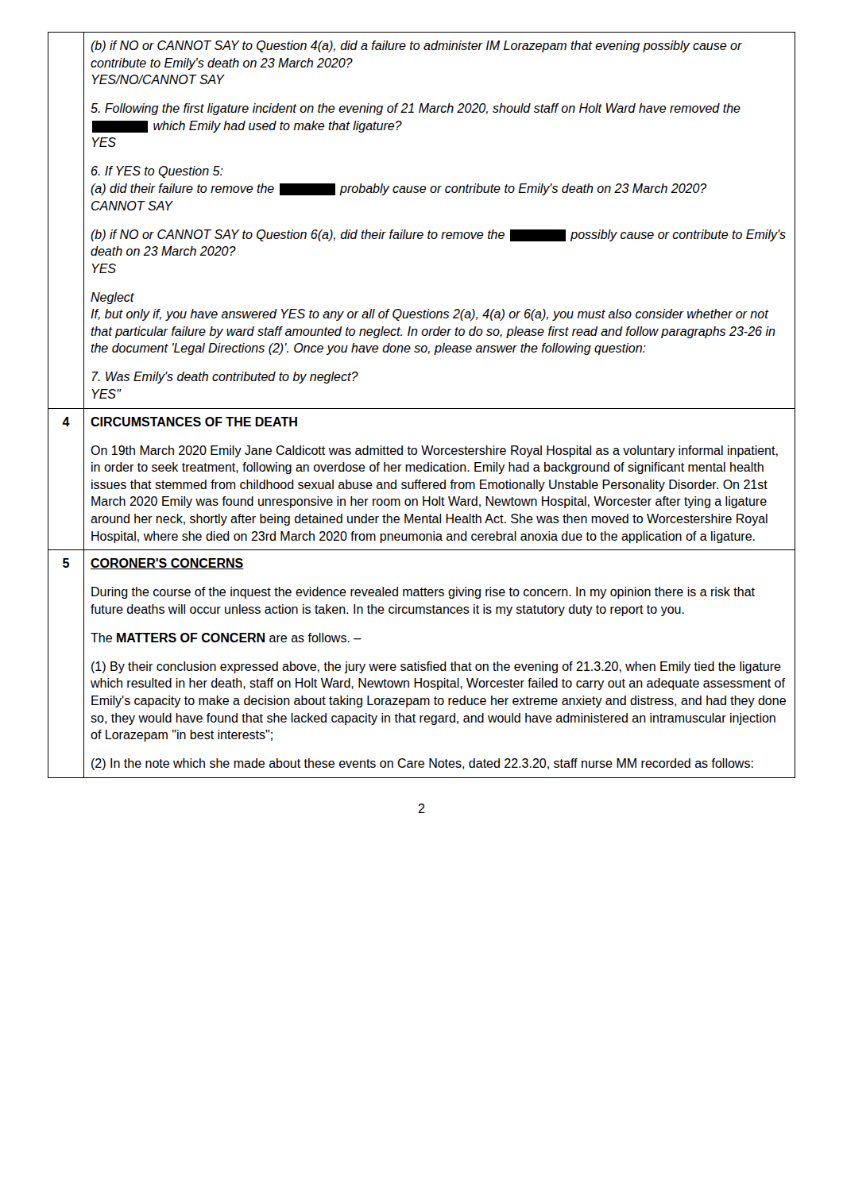| | (b) if NO or CANNOT SAY to Question 4(a), did a failure to administer IM Lorazepam that evening possibly cause or contribute to Emily's death on 23 March 2020? YES/NO/CANNOT SAY 5. Following the first ligature incident on the evening of 21 March 2020, should staff on Holt Ward have removed the which Emily had used to make that ligature? YES 6. If YES to Question 5: (a) did their failure to remove the probably cause or contribute to Emily's death on 23 March 2020? CANNOT SAY (b) if NO or CANNOT SAY to Question 6(a), did their failure to remove the possibly cause or contribute to Emily's death on 23 March 2020? YES Neglect If, but only if, you have answered YES to any or all of Questions 2(a), 4(a) or 6(a), you must also consider whether or not that particular failure by ward staff amounted to neglect. In order to do so, please first read and follow paragraphs 23-26 in the document 'Legal Directions (2)'. Once you have done so, please answer the following question: 7. Was Emily's death contributed to by neglect? YES" |
| 4 | CIRCUMSTANCES OF THE DEATH On 19th March 2020 Emily Jane Caldicott was admitted to Worcestershire Royal Hospital as a voluntary informal inpatient, in order to seek treatment, following an overdose of her medication. Emily had a background of significant mental health issues that stemmed from childhood sexual abuse and suffered from Emotionally Unstable Personality Disorder. On 21st March 2020 Emily was found unresponsive in her room on Holt Ward, Newtown Hospital, Worcester after tying a ligature around her neck, shortly after being detained under the Mental Health Act. She was then moved to Worcestershire Royal Hospital, where she died on 23rd March 2020 from pneumonia and cerebral anoxia due to the application of a ligature. |
| 5 | CORONER'S CONCERNS During the course of the inquest the evidence revealed matters giving rise to concern. In my opinion there is a risk that future deaths will occur unless action is taken. In the circumstances it is my statutory duty to report to you. The MATTERS OF CONCERN are as follows. – (1) By their conclusion expressed above, the jury were satisfied that on the evening of 21.3.20, when Emily tied the ligature which resulted in her death, staff on Holt Ward, Newtown Hospital, Worcester failed to carry out an adequate assessment of Emily's capacity to make a decision about taking Lorazepam to reduce her extreme anxiety and distress, and had they done so, they would have found that she lacked capacity in that regard, and would have administered an intramuscular injection of Lorazepam "in best interests"; (2) In the note which she made about these events on Care Notes, dated 22.3.20, staff nurse MM recorded as follows: |
2